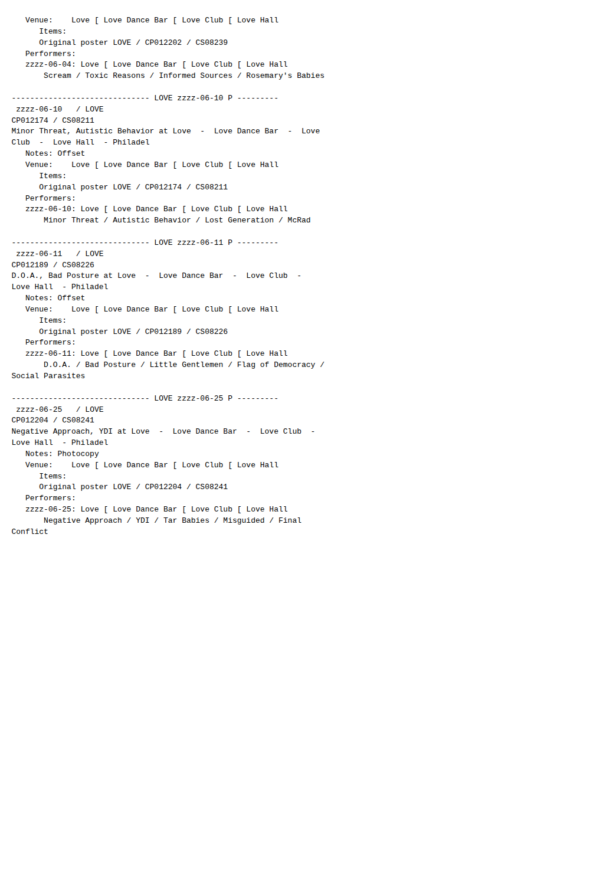Venue:    Love [ Love Dance Bar [ Love Club [ Love Hall
      Items:
      Original poster LOVE / CP012202 / CS08239
   Performers:
   zzzz-06-04: Love [ Love Dance Bar [ Love Club [ Love Hall
       Scream / Toxic Reasons / Informed Sources / Rosemary's Babies

------------------------------ LOVE zzzz-06-10 P ---------
 zzzz-06-10   / LOVE
CP012174 / CS08211
Minor Threat, Autistic Behavior at Love  -  Love Dance Bar  -  Love 
Club  -  Love Hall  - Philadel
   Notes: Offset
   Venue:    Love [ Love Dance Bar [ Love Club [ Love Hall
      Items:
      Original poster LOVE / CP012174 / CS08211
   Performers:
   zzzz-06-10: Love [ Love Dance Bar [ Love Club [ Love Hall
       Minor Threat / Autistic Behavior / Lost Generation / McRad

------------------------------ LOVE zzzz-06-11 P ---------
 zzzz-06-11   / LOVE
CP012189 / CS08226
D.O.A., Bad Posture at Love  -  Love Dance Bar  -  Love Club  - 
Love Hall  - Philadel
   Notes: Offset
   Venue:    Love [ Love Dance Bar [ Love Club [ Love Hall
      Items:
      Original poster LOVE / CP012189 / CS08226
   Performers:
   zzzz-06-11: Love [ Love Dance Bar [ Love Club [ Love Hall
       D.O.A. / Bad Posture / Little Gentlemen / Flag of Democracy / 
Social Parasites

------------------------------ LOVE zzzz-06-25 P ---------
 zzzz-06-25   / LOVE
CP012204 / CS08241
Negative Approach, YDI at Love  -  Love Dance Bar  -  Love Club  - 
Love Hall  - Philadel
   Notes: Photocopy
   Venue:    Love [ Love Dance Bar [ Love Club [ Love Hall
      Items:
      Original poster LOVE / CP012204 / CS08241
   Performers:
   zzzz-06-25: Love [ Love Dance Bar [ Love Club [ Love Hall
       Negative Approach / YDI / Tar Babies / Misguided / Final 
Conflict